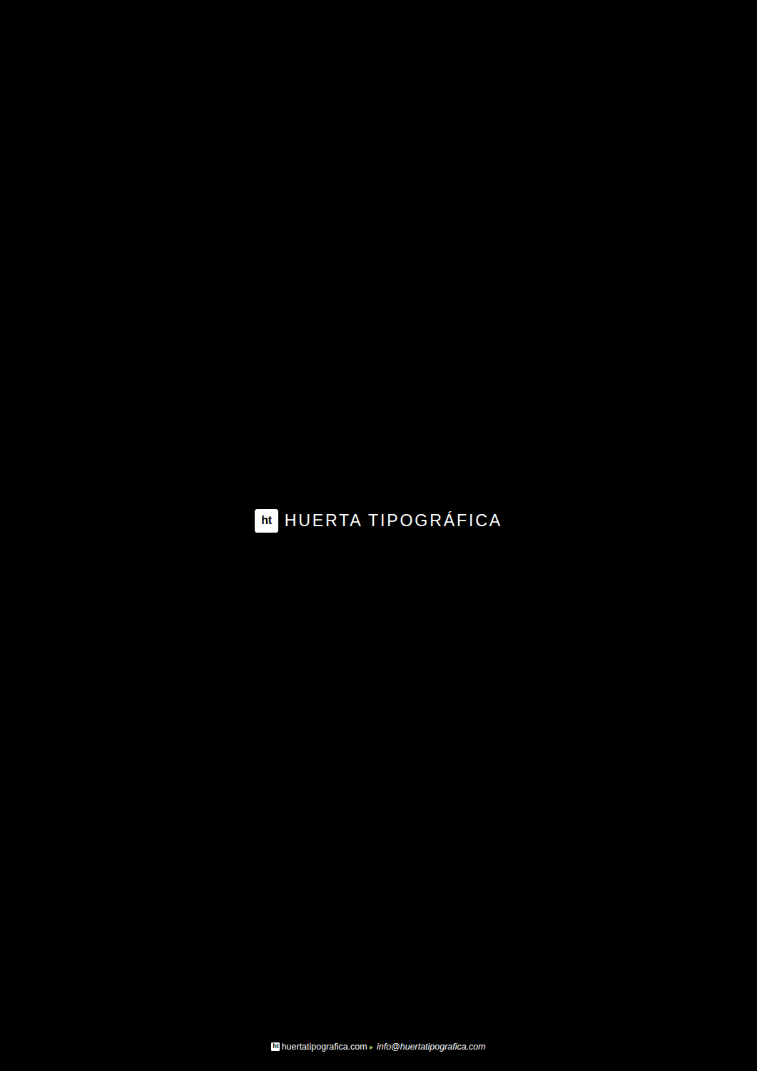ht HUERTA TIPOGRÁFICA
ht huertatipografica.com▸info@huertatipografica.com